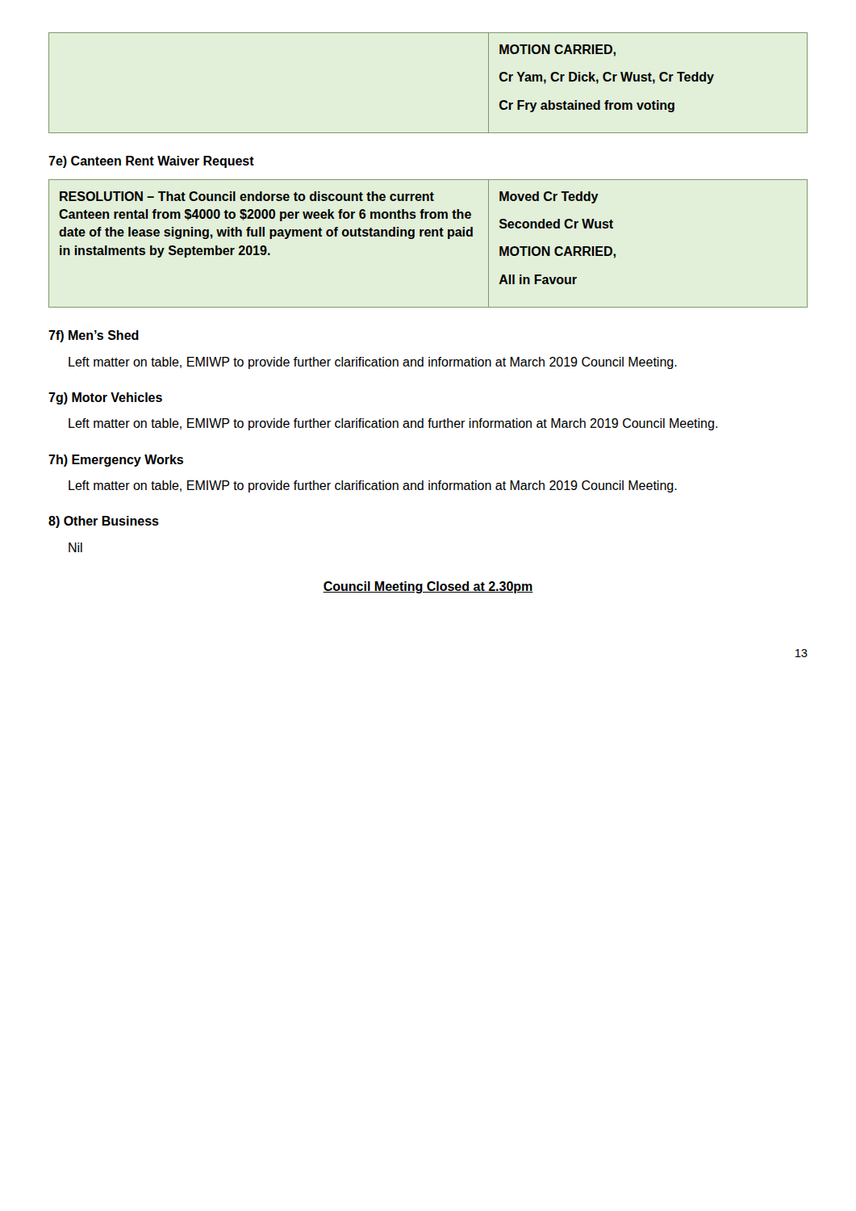| | MOTION CARRIED, Cr Yam, Cr Dick, Cr Wust, Cr Teddy Cr Fry abstained from voting |
7e) Canteen Rent Waiver Request
| RESOLUTION – That Council endorse to discount the current Canteen rental from $4000 to $2000 per week for 6 months from the date of the lease signing, with full payment of outstanding rent paid in instalments by September 2019. | Moved Cr Teddy Seconded Cr Wust MOTION CARRIED, All in Favour |
7f) Men’s Shed
Left matter on table, EMIWP to provide further clarification and information at March 2019 Council Meeting.
7g) Motor Vehicles
Left matter on table, EMIWP to provide further clarification and further information at March 2019 Council Meeting.
7h) Emergency Works
Left matter on table, EMIWP to provide further clarification and information at March 2019 Council Meeting.
8) Other Business
Nil
Council Meeting Closed at 2.30pm
13